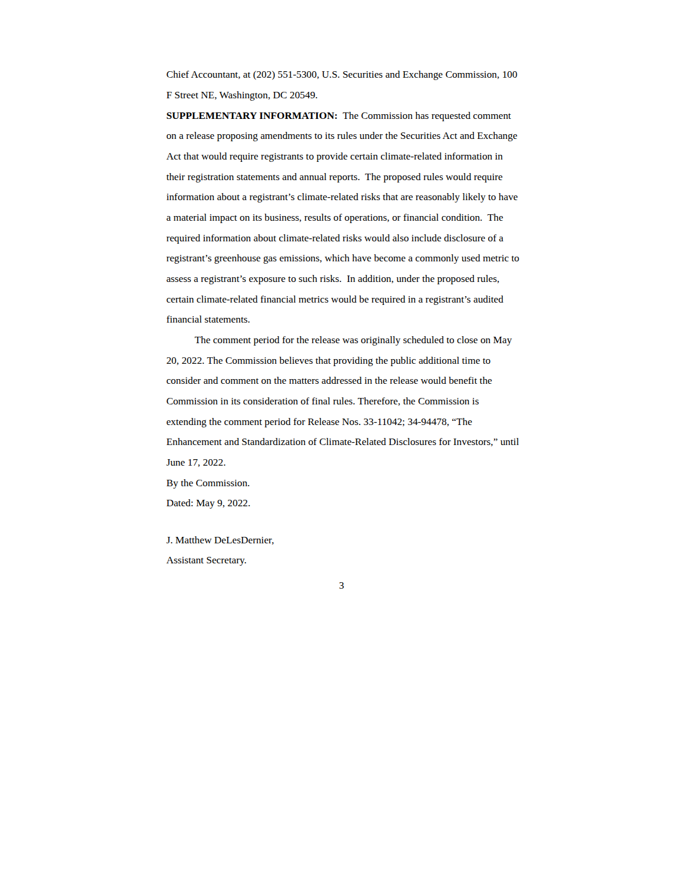Chief Accountant, at (202) 551-5300, U.S. Securities and Exchange Commission, 100 F Street NE, Washington, DC 20549.
SUPPLEMENTARY INFORMATION: The Commission has requested comment on a release proposing amendments to its rules under the Securities Act and Exchange Act that would require registrants to provide certain climate-related information in their registration statements and annual reports. The proposed rules would require information about a registrant’s climate-related risks that are reasonably likely to have a material impact on its business, results of operations, or financial condition. The required information about climate-related risks would also include disclosure of a registrant’s greenhouse gas emissions, which have become a commonly used metric to assess a registrant’s exposure to such risks. In addition, under the proposed rules, certain climate-related financial metrics would be required in a registrant’s audited financial statements.
The comment period for the release was originally scheduled to close on May 20, 2022. The Commission believes that providing the public additional time to consider and comment on the matters addressed in the release would benefit the Commission in its consideration of final rules. Therefore, the Commission is extending the comment period for Release Nos. 33-11042; 34-94478, “The Enhancement and Standardization of Climate-Related Disclosures for Investors,” until June 17, 2022.
By the Commission.
Dated: May 9, 2022.
J. Matthew DeLesDernier,
Assistant Secretary.
3